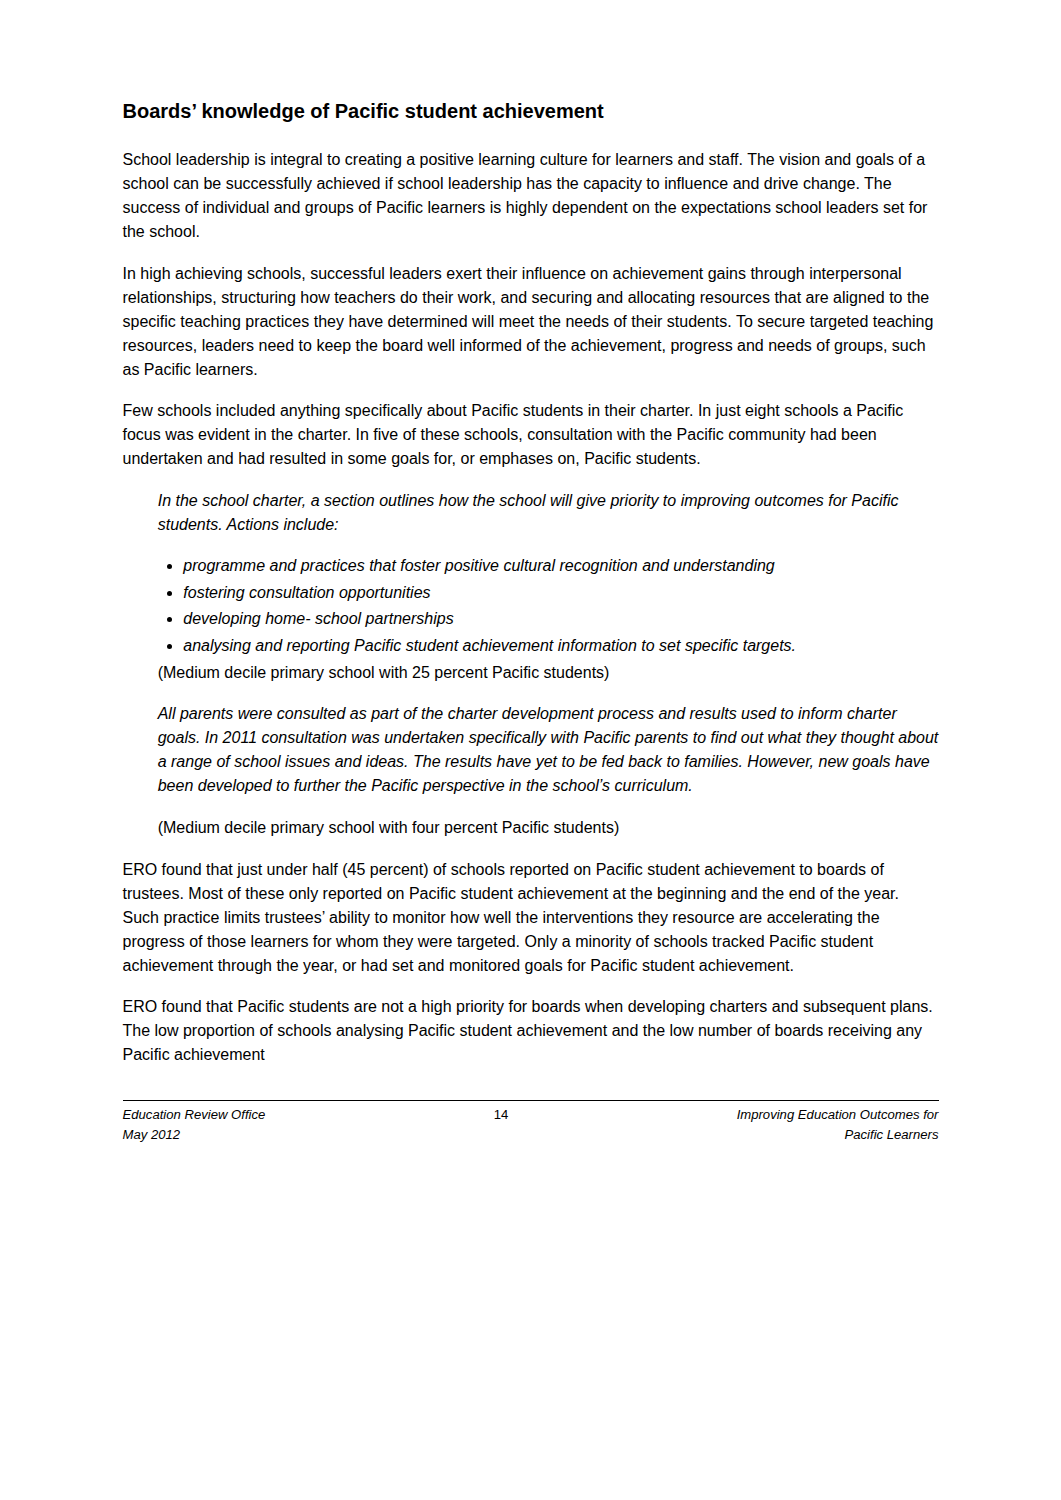Boards’ knowledge of Pacific student achievement
School leadership is integral to creating a positive learning culture for learners and staff. The vision and goals of a school can be successfully achieved if school leadership has the capacity to influence and drive change. The success of individual and groups of Pacific learners is highly dependent on the expectations school leaders set for the school.
In high achieving schools, successful leaders exert their influence on achievement gains through interpersonal relationships, structuring how teachers do their work, and securing and allocating resources that are aligned to the specific teaching practices they have determined will meet the needs of their students. To secure targeted teaching resources, leaders need to keep the board well informed of the achievement, progress and needs of groups, such as Pacific learners.
Few schools included anything specifically about Pacific students in their charter. In just eight schools a Pacific focus was evident in the charter. In five of these schools, consultation with the Pacific community had been undertaken and had resulted in some goals for, or emphases on, Pacific students.
In the school charter, a section outlines how the school will give priority to improving outcomes for Pacific students. Actions include:
programme and practices that foster positive cultural recognition and understanding
fostering consultation opportunities
developing home- school partnerships
analysing and reporting Pacific student achievement information to set specific targets.
(Medium decile primary school with 25 percent Pacific students)
All parents were consulted as part of the charter development process and results used to inform charter goals. In 2011 consultation was undertaken specifically with Pacific parents to find out what they thought about a range of school issues and ideas. The results have yet to be fed back to families. However, new goals have been developed to further the Pacific perspective in the school’s curriculum.
(Medium decile primary school with four percent Pacific students)
ERO found that just under half (45 percent) of schools reported on Pacific student achievement to boards of trustees. Most of these only reported on Pacific student achievement at the beginning and the end of the year. Such practice limits trustees’ ability to monitor how well the interventions they resource are accelerating the progress of those learners for whom they were targeted. Only a minority of schools tracked Pacific student achievement through the year, or had set and monitored goals for Pacific student achievement.
ERO found that Pacific students are not a high priority for boards when developing charters and subsequent plans. The low proportion of schools analysing Pacific student achievement and the low number of boards receiving any Pacific achievement
Education Review Office May 2012
14
Improving Education Outcomes for Pacific Learners